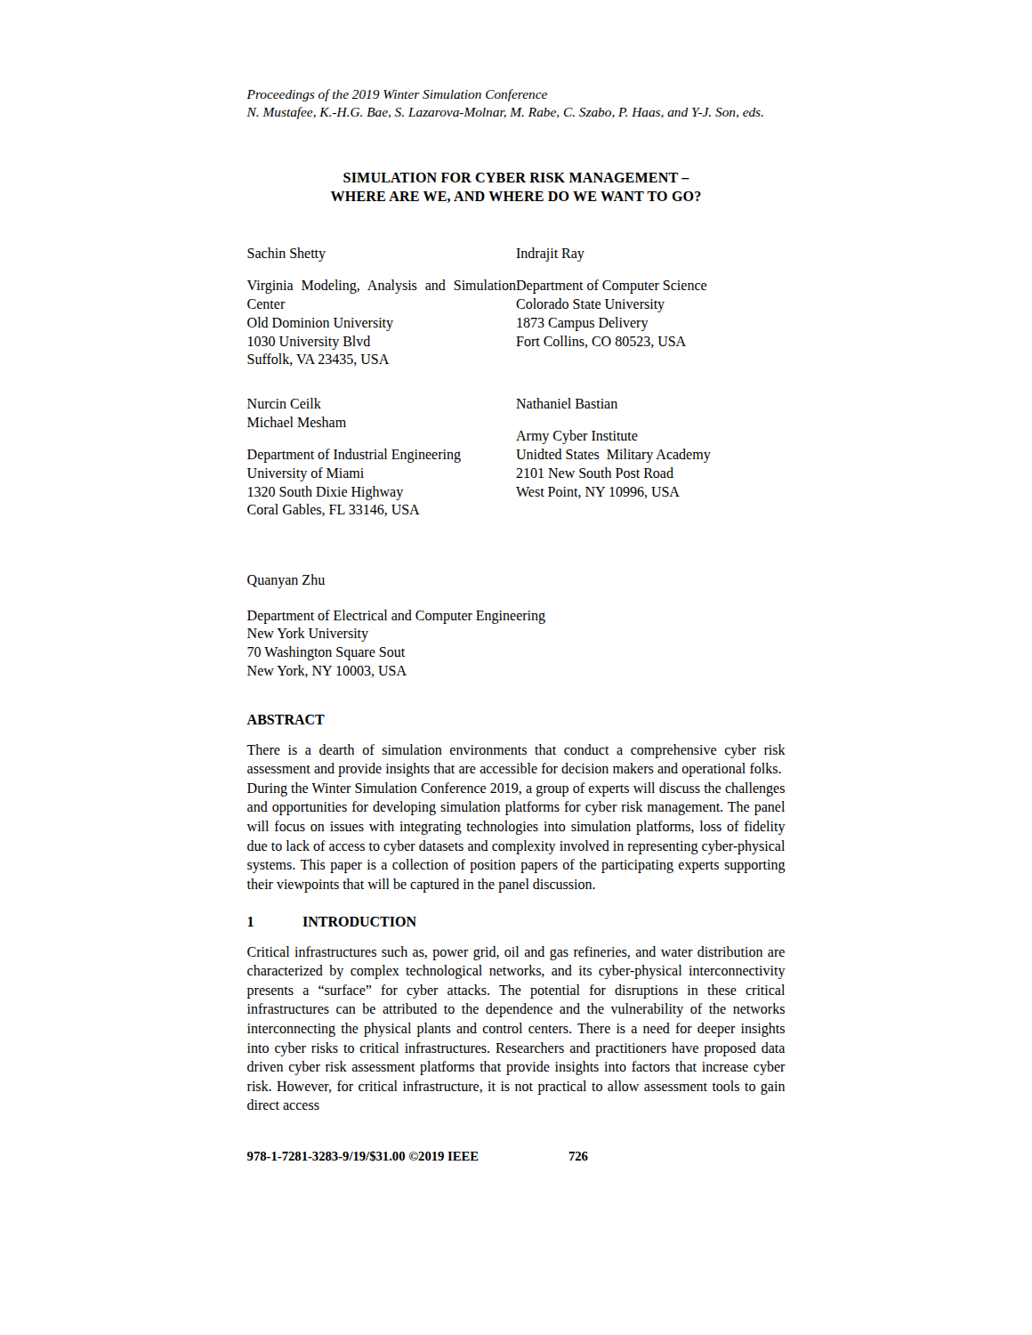Proceedings of the 2019 Winter Simulation Conference
N. Mustafee, K.-H.G. Bae, S. Lazarova-Molnar, M. Rabe, C. Szabo, P. Haas, and Y-J. Son, eds.
Simulation for Cyber Risk Management –
Where Are We, and Where Do We Want to Go?
| Sachin Shetty Virginia Modeling, Analysis and Simulation Center Old Dominion University 1030 University Blvd Suffolk, VA 23435, USA | Indrajit Ray Department of Computer Science Colorado State University 1873 Campus Delivery Fort Collins, CO 80523, USA |
| Nurcin Ceilk Michael Mesham Department of Industrial Engineering University of Miami 1320 South Dixie Highway Coral Gables, FL 33146, USA | Nathaniel Bastian Army Cyber Institute Unidted States Military Academy 2101 New South Post Road West Point, NY 10996, USA |
Quanyan Zhu
Department of Electrical and Computer Engineering
New York University
70 Washington Square Sout
New York, NY 10003, USA
Abstract
There is a dearth of simulation environments that conduct a comprehensive cyber risk assessment and provide insights that are accessible for decision makers and operational folks. During the Winter Simulation Conference 2019, a group of experts will discuss the challenges and opportunities for developing simulation platforms for cyber risk management. The panel will focus on issues with integrating technologies into simulation platforms, loss of fidelity due to lack of access to cyber datasets and complexity involved in representing cyber-physical systems. This paper is a collection of position papers of the participating experts supporting their viewpoints that will be captured in the panel discussion.
1 INTRODUCTION
Critical infrastructures such as, power grid, oil and gas refineries, and water distribution are characterized by complex technological networks, and its cyber-physical interconnectivity presents a “surface” for cyber attacks. The potential for disruptions in these critical infrastructures can be attributed to the dependence and the vulnerability of the networks interconnecting the physical plants and control centers. There is a need for deeper insights into cyber risks to critical infrastructures. Researchers and practitioners have proposed data driven cyber risk assessment platforms that provide insights into factors that increase cyber risk. However, for critical infrastructure, it is not practical to allow assessment tools to gain direct access
978-1-7281-3283-9/19/$31.00 ©2019 IEEE 726